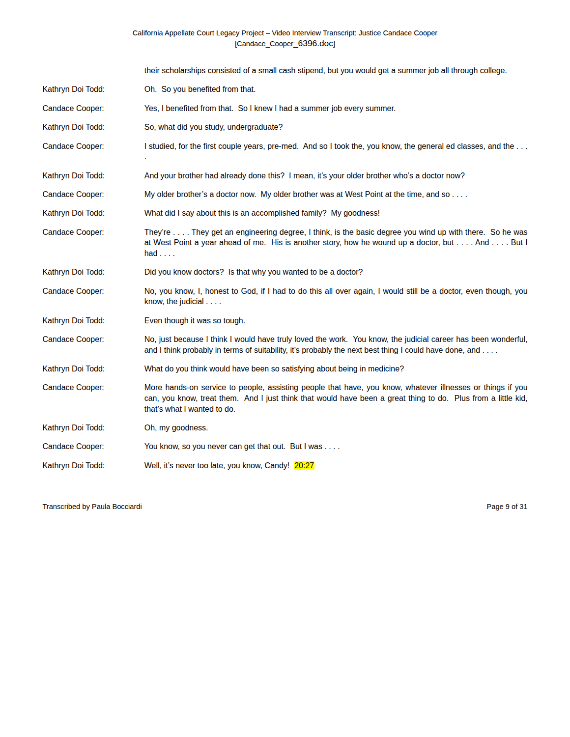California Appellate Court Legacy Project – Video Interview Transcript: Justice Candace Cooper
[Candace_Cooper_6396.doc]
| | their scholarships consisted of a small cash stipend, but you would get a summer job all through college. |
| Kathryn Doi Todd: | Oh. So you benefited from that. |
| Candace Cooper: | Yes, I benefited from that. So I knew I had a summer job every summer. |
| Kathryn Doi Todd: | So, what did you study, undergraduate? |
| Candace Cooper: | I studied, for the first couple years, pre-med. And so I took the, you know, the general ed classes, and the . . . . |
| Kathryn Doi Todd: | And your brother had already done this? I mean, it’s your older brother who’s a doctor now? |
| Candace Cooper: | My older brother’s a doctor now. My older brother was at West Point at the time, and so . . . . |
| Kathryn Doi Todd: | What did I say about this is an accomplished family? My goodness! |
| Candace Cooper: | They’re . . . . They get an engineering degree, I think, is the basic degree you wind up with there. So he was at West Point a year ahead of me. His is another story, how he wound up a doctor, but . . . . And . . . . But I had . . . . |
| Kathryn Doi Todd: | Did you know doctors? Is that why you wanted to be a doctor? |
| Candace Cooper: | No, you know, I, honest to God, if I had to do this all over again, I would still be a doctor, even though, you know, the judicial . . . . |
| Kathryn Doi Todd: | Even though it was so tough. |
| Candace Cooper: | No, just because I think I would have truly loved the work. You know, the judicial career has been wonderful, and I think probably in terms of suitability, it’s probably the next best thing I could have done, and . . . . |
| Kathryn Doi Todd: | What do you think would have been so satisfying about being in medicine? |
| Candace Cooper: | More hands-on service to people, assisting people that have, you know, whatever illnesses or things if you can, you know, treat them. And I just think that would have been a great thing to do. Plus from a little kid, that’s what I wanted to do. |
| Kathryn Doi Todd: | Oh, my goodness. |
| Candace Cooper: | You know, so you never can get that out. But I was . . . . |
| Kathryn Doi Todd: | Well, it’s never too late, you know, Candy! 20:27 |
Transcribed by Paula Bocciardi Page 9 of 31